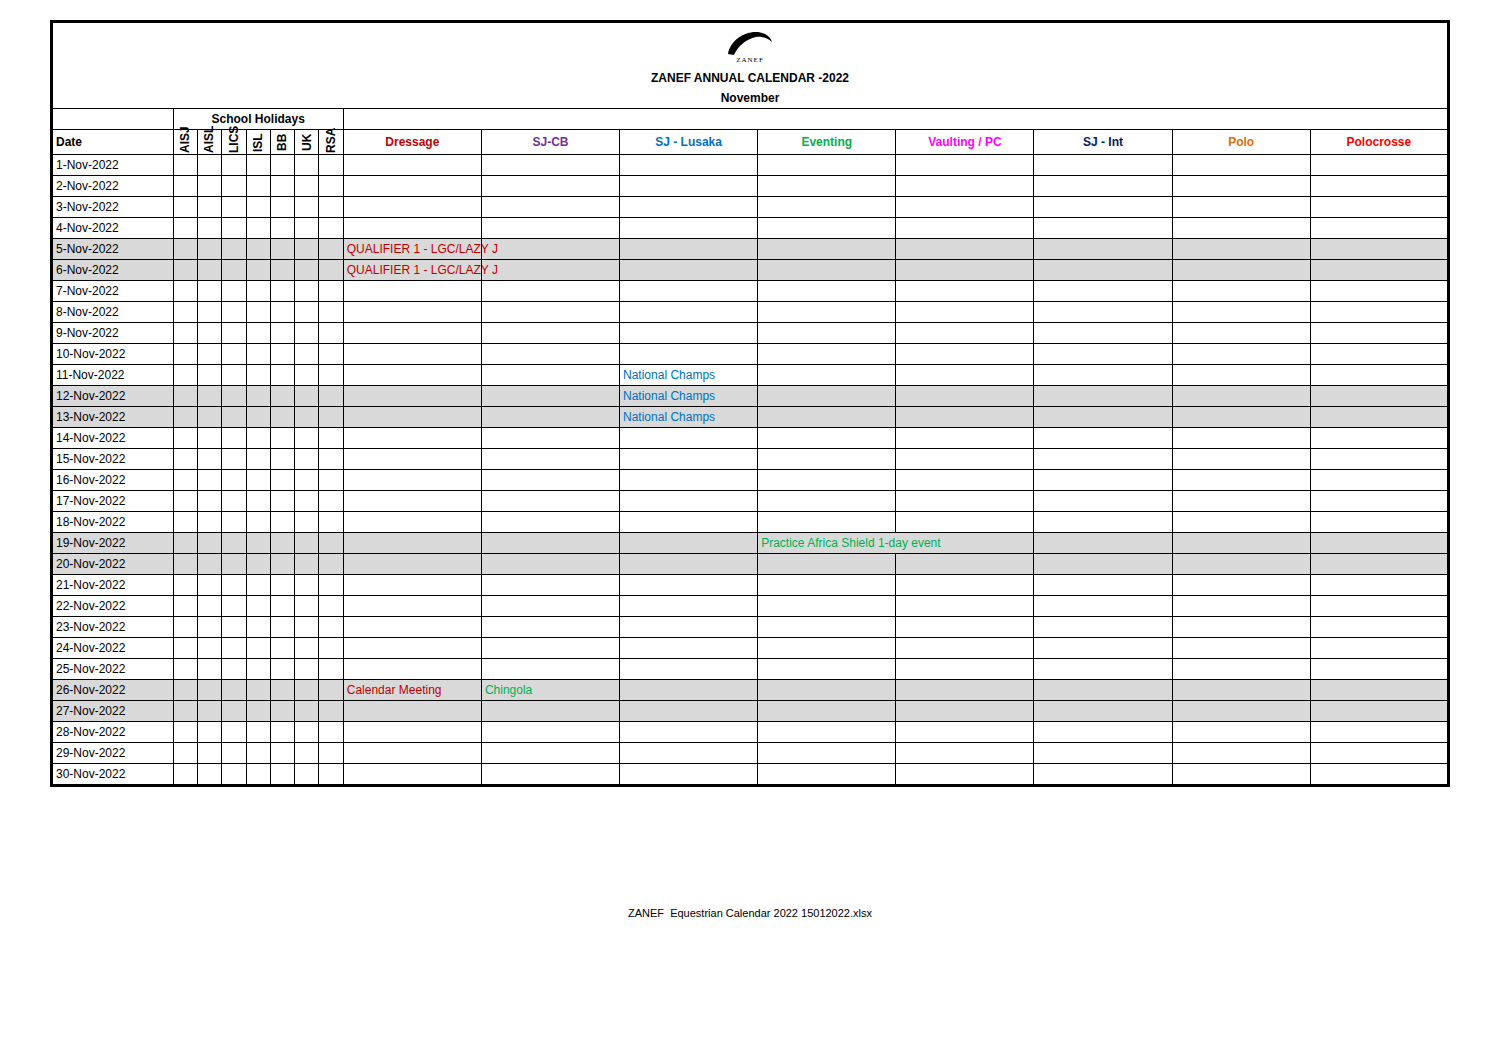| ZANEF |
| ZANEF ANNUAL CALENDAR -2022 |
| November |
| | School Holidays | |
| Date | AISJ | AISL | LICS | ISL | BB | UK | RSA | Dressage | SJ-CB | SJ - Lusaka | Eventing | Vaulting / PC | SJ - Int | Polo | Polocrosse |
| 1-Nov-2022 | | | | | | | | | | | | | | | |
| 2-Nov-2022 | | | | | | | | | | | | | | | |
| 3-Nov-2022 | | | | | | | | | | | | | | | |
| 4-Nov-2022 | | | | | | | | | | | | | | | |
| 5-Nov-2022 | | | | | | | | QUALIFIER 1 - LGC/LAZY J | | | | | | | |
| 6-Nov-2022 | | | | | | | | QUALIFIER 1 - LGC/LAZY J | | | | | | | |
| 7-Nov-2022 | | | | | | | | | | | | | | | |
| 8-Nov-2022 | | | | | | | | | | | | | | | |
| 9-Nov-2022 | | | | | | | | | | | | | | | |
| 10-Nov-2022 | | | | | | | | | | | | | | | |
| 11-Nov-2022 | | | | | | | | | | National Champs | | | | | |
| 12-Nov-2022 | | | | | | | | | | National Champs | | | | | |
| 13-Nov-2022 | | | | | | | | | | National Champs | | | | | |
| 14-Nov-2022 | | | | | | | | | | | | | | | |
| 15-Nov-2022 | | | | | | | | | | | | | | | |
| 16-Nov-2022 | | | | | | | | | | | | | | | |
| 17-Nov-2022 | | | | | | | | | | | | | | | |
| 18-Nov-2022 | | | | | | | | | | | | | | | |
| 19-Nov-2022 | | | | | | | | | | | Practice Africa Shield 1-day event | | | |
| 20-Nov-2022 | | | | | | | | | | | | | | | |
| 21-Nov-2022 | | | | | | | | | | | | | | | |
| 22-Nov-2022 | | | | | | | | | | | | | | | |
| 23-Nov-2022 | | | | | | | | | | | | | | | |
| 24-Nov-2022 | | | | | | | | | | | | | | | |
| 25-Nov-2022 | | | | | | | | | | | | | | | |
| 26-Nov-2022 | | | | | | | | Calendar Meeting | Chingola | | | | | | |
| 27-Nov-2022 | | | | | | | | | | | | | | | |
| 28-Nov-2022 | | | | | | | | | | | | | | | |
| 29-Nov-2022 | | | | | | | | | | | | | | | |
| 30-Nov-2022 | | | | | | | | | | | | | | | |
ZANEF Equestrian Calendar 2022 15012022.xlsx